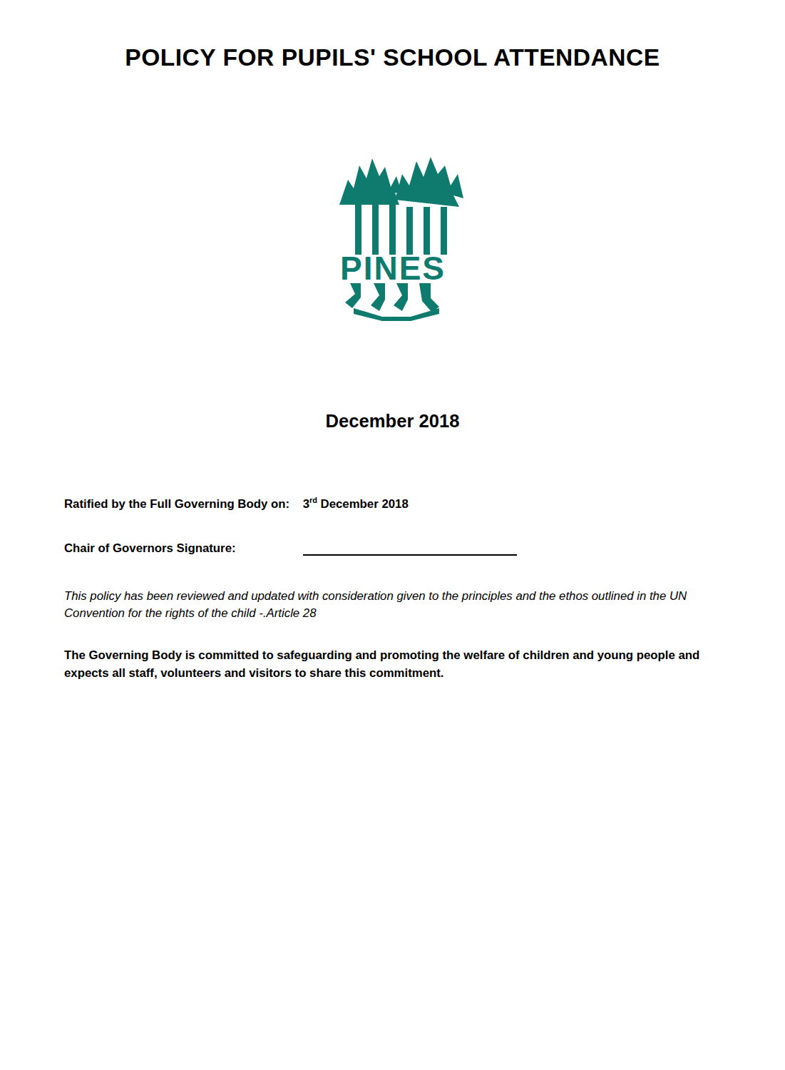POLICY FOR PUPILS' SCHOOL ATTENDANCE
PINES
December 2018
Ratified by the Full Governing Body on: 3rd December 2018
Chair of Governors Signature:
This policy has been reviewed and updated with consideration given to the principles and the ethos outlined in the UN Convention for the rights of the child -.Article 28
The Governing Body is committed to safeguarding and promoting the welfare of children and young people and expects all staff, volunteers and visitors to share this commitment.